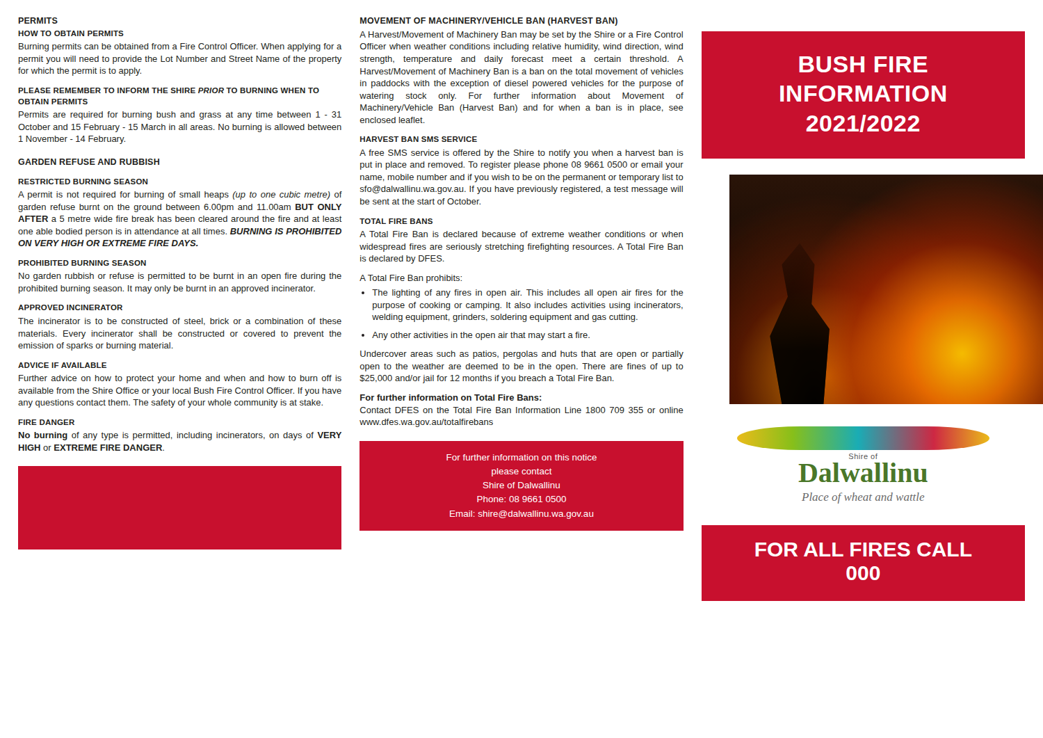Permits
How to obtain permits
Burning permits can be obtained from a Fire Control Officer. When applying for a permit you will need to provide the Lot Number and Street Name of the property for which the permit is to apply.
Please remember to inform the Shire prior to burning when to obtain permits
Permits are required for burning bush and grass at any time between 1 - 31 October and 15 February - 15 March in all areas. No burning is allowed between 1 November - 14 February.
Garden refuse and rubbish
Restricted burning season
A permit is not required for burning of small heaps (up to one cubic metre) of garden refuse burnt on the ground between 6.00pm and 11.00am BUT ONLY AFTER a 5 metre wide fire break has been cleared around the fire and at least one able bodied person is in attendance at all times. BURNING IS PROHIBITED ON VERY HIGH OR EXTREME FIRE DAYS.
Prohibited burning season
No garden rubbish or refuse is permitted to be burnt in an open fire during the prohibited burning season. It may only be burnt in an approved incinerator.
Approved incinerator
The incinerator is to be constructed of steel, brick or a combination of these materials. Every incinerator shall be constructed or covered to prevent the emission of sparks or burning material.
Advice if available
Further advice on how to protect your home and when and how to burn off is available from the Shire Office or your local Bush Fire Control Officer. If you have any questions contact them. The safety of your whole community is at stake.
Fire danger
No burning of any type is permitted, including incinerators, on days of VERY HIGH or EXTREME FIRE DANGER.
Movement of machinery/vehicle ban (harvest ban)
A Harvest/Movement of Machinery Ban may be set by the Shire or a Fire Control Officer when weather conditions including relative humidity, wind direction, wind strength, temperature and daily forecast meet a certain threshold. A Harvest/Movement of Machinery Ban is a ban on the total movement of vehicles in paddocks with the exception of diesel powered vehicles for the purpose of watering stock only. For further information about Movement of Machinery/Vehicle Ban (Harvest Ban) and for when a ban is in place, see enclosed leaflet.
Harvest ban SMS service
A free SMS service is offered by the Shire to notify you when a harvest ban is put in place and removed. To register please phone 08 9661 0500 or email your name, mobile number and if you wish to be on the permanent or temporary list to sfo@dalwallinu.wa.gov.au. If you have previously registered, a test message will be sent at the start of October.
Total fire bans
A Total Fire Ban is declared because of extreme weather conditions or when widespread fires are seriously stretching firefighting resources. A Total Fire Ban is declared by DFES.
A Total Fire Ban prohibits:
The lighting of any fires in open air. This includes all open air fires for the purpose of cooking or camping. It also includes activities using incinerators, welding equipment, grinders, soldering equipment and gas cutting.
Any other activities in the open air that may start a fire.
Undercover areas such as patios, pergolas and huts that are open or partially open to the weather are deemed to be in the open. There are fines of up to $25,000 and/or jail for 12 months if you breach a Total Fire Ban.
For further information on Total Fire Bans:
Contact DFES on the Total Fire Ban Information Line 1800 709 355 or online www.dfes.wa.gov.au/totalfirebans
For further information on this notice
please contact
Shire of Dalwallinu
Phone: 08 9661 0500
Email: shire@dalwallinu.wa.gov.au
BUSH FIRE
INFORMATION
2021/2022
Shire of
Dalwallinu
Place of wheat and wattle
FOR ALL FIRES CALL
000